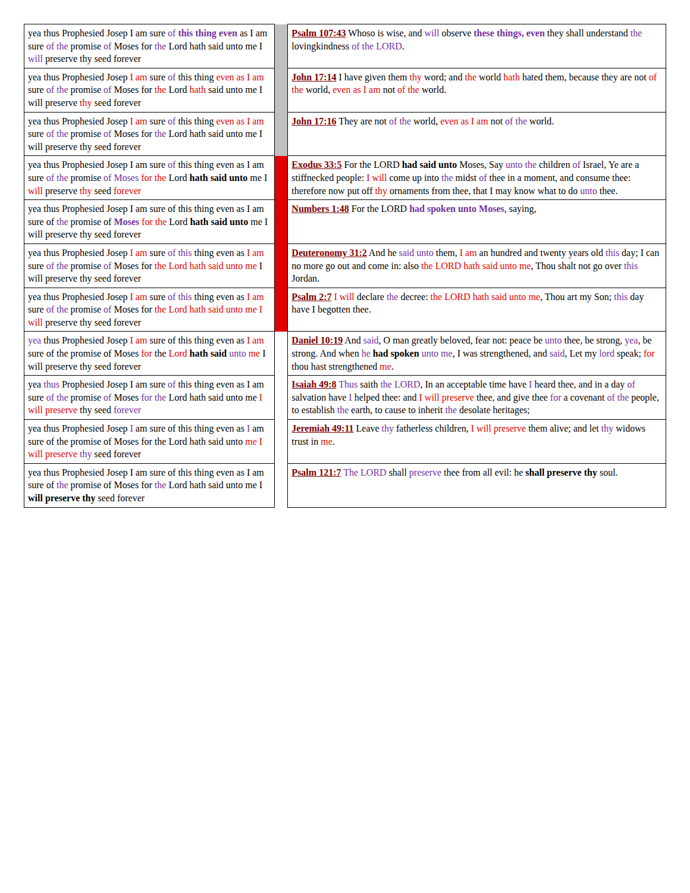| yea thus Prophesied Josep I am sure of this thing even as I am sure of the promise of Moses for the Lord hath said unto me I will preserve thy seed forever | | Psalm 107:43 Whoso is wise, and will observe these things, even they shall understand the lovingkindness of the LORD . |
| yea thus Prophesied Josep I am sure of this thing even as I am sure of the promise of Moses for the Lord hath said unto me I will preserve thy seed forever | | John 17:14 I have given them thy word; and the world hath hated them, because they are not of the world, even as I am not of the world. |
| yea thus Prophesied Josep I am sure of this thing even as I am sure of the promise of Moses for the Lord hath said unto me I will preserve thy seed forever | | John 17:16 They are not of the world, even as I am not of the world. |
| yea thus Prophesied Josep I am sure of this thing even as I am sure of the promise of Moses for the Lord hath said unto me I will preserve thy seed forever | | Exodus 33:5 For the LORD had said unto Moses, Say unto the children of Israel, Ye are a stiffnecked people: I will come up into the midst of thee in a moment, and consume thee: therefore now put off thy ornaments from thee, that I may know what to do unto thee. |
| yea thus Prophesied Josep I am sure of this thing even as I am sure of the promise of Moses for the Lord hath said unto me I will preserve thy seed forever | | Numbers 1:48 For the LORD had spoken unto Moses , saying, |
| yea thus Prophesied Josep I am sure of this thing even as I am sure of the promise of Moses for the Lord hath said unto me I will preserve thy seed forever | | Deuteronomy 31:2 And he said unto them, I am an hundred and twenty years old this day; I can no more go out and come in: also the LORD hath said unto me , Thou shalt not go over this Jordan. |
| yea thus Prophesied Josep I am sure of this thing even as I am sure of the promise of Moses for the Lord hath said unto me I will preserve thy seed forever | | Psalm 2:7 I will declare the decree: the LORD hath said unto me , Thou art my Son; this day have I begotten thee. |
| yea thus Prophesied Josep I am sure of this thing even as I am sure of the promise of Moses for the Lord hath said unto me I will preserve thy seed forever | | Daniel 10:19 And said , O man greatly beloved, fear not: peace be unto thee, be strong, yea , be strong. And when he had spoken unto me , I was strengthened, and said , Let my lord speak; for thou hast strengthened me . |
| yea thus Prophesied Josep I am sure of this thing even as I am sure of the promise of Moses for the Lord hath said unto me I will preserve thy seed forever | | Isaiah 49:8 Thus saith the LORD , In an acceptable time have I heard thee, and in a day of salvation have I helped thee: and I will preserve thee, and give thee for a covenant of the people, to establish the earth, to cause to inherit the desolate heritages; |
| yea thus Prophesied Josep I am sure of this thing even as I am sure of the promise of Moses for the Lord hath said unto me I will preserve thy seed forever | | Jeremiah 49:11 Leave thy fatherless children, I will preserve them alive; and let thy widows trust in me . |
| yea thus Prophesied Josep I am sure of this thing even as I am sure of the promise of Moses for the Lord hath said unto me I will preserve thy seed forever | | Psalm 121:7 The LORD shall preserve thee from all evil: he shall preserve thy soul. |